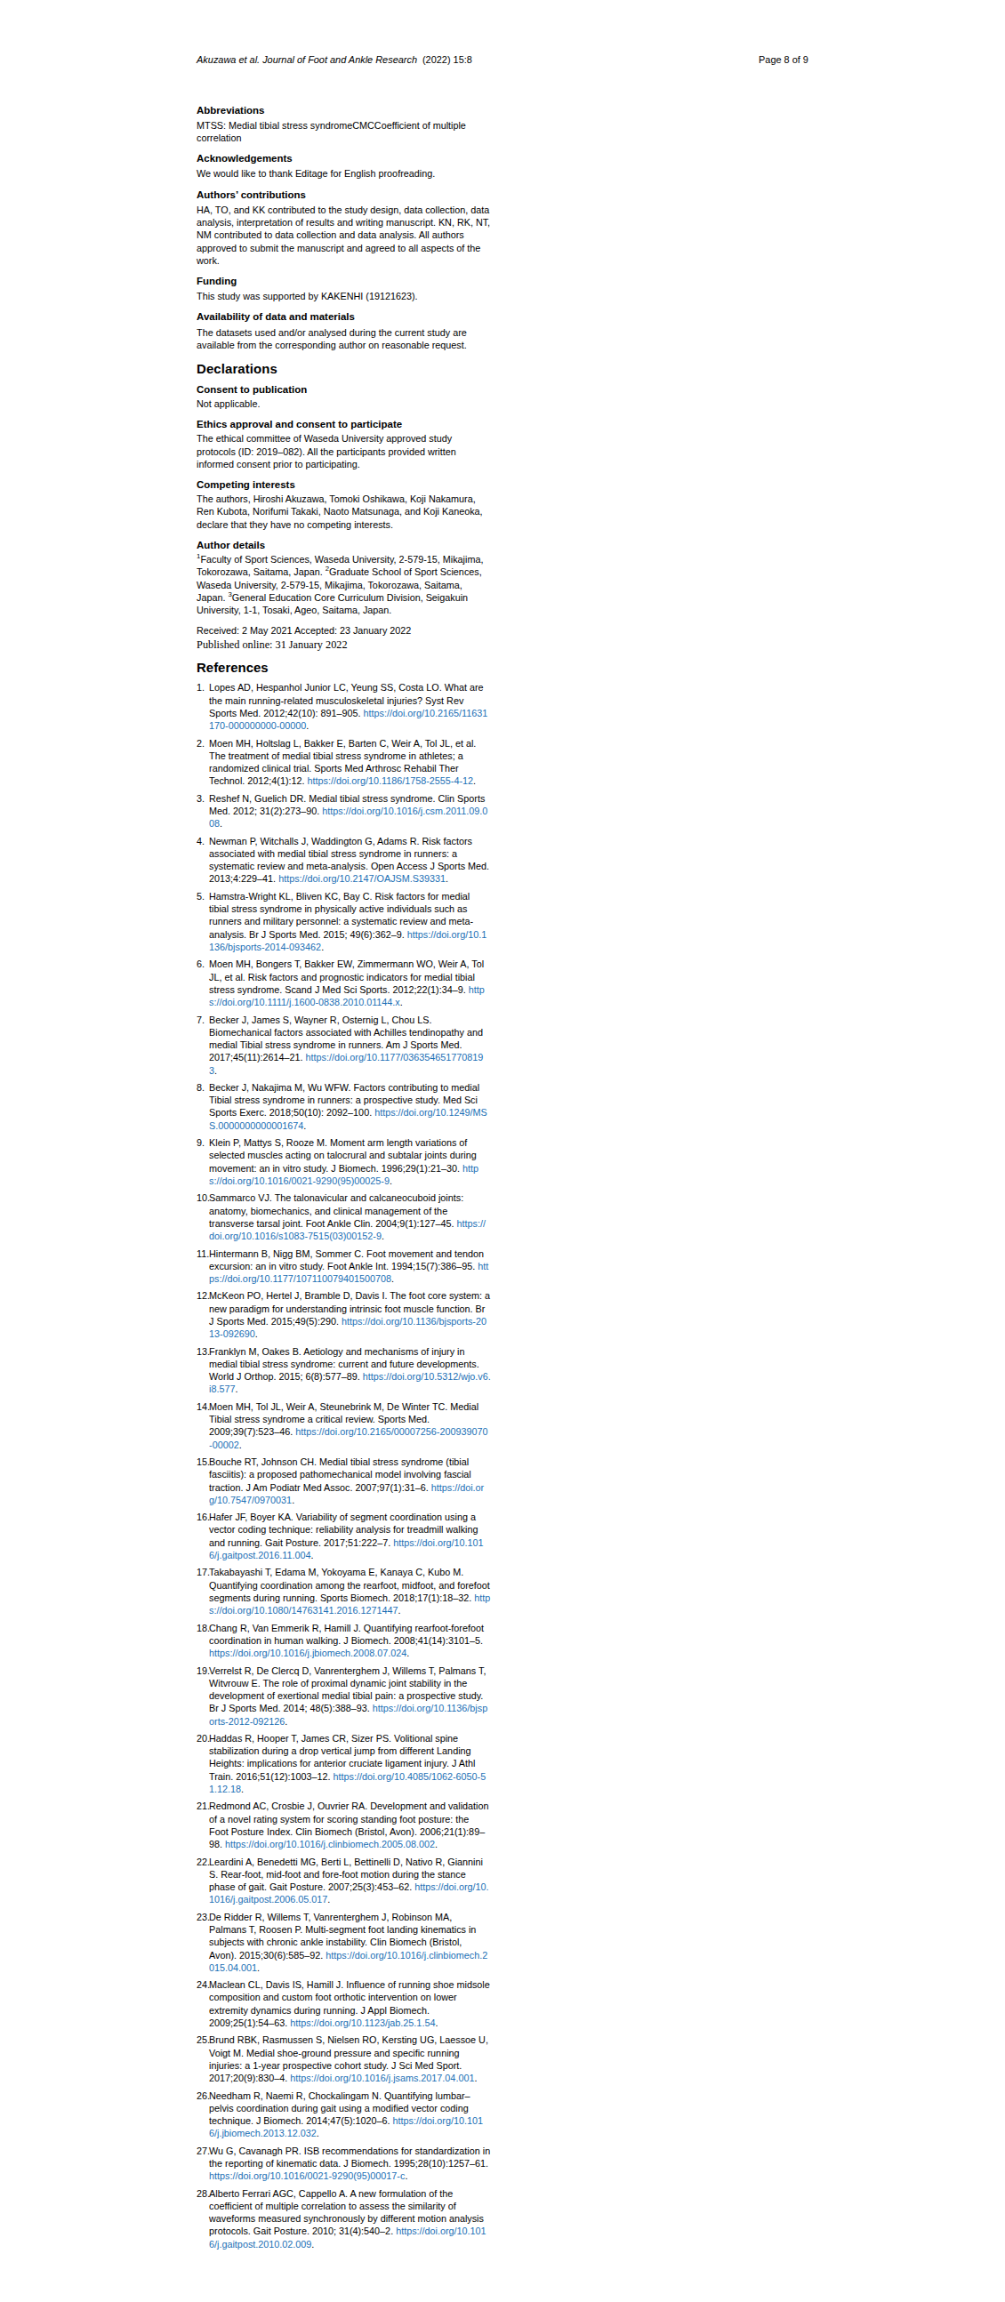Akuzawa et al. Journal of Foot and Ankle Research(2022) 15:8
Page 8 of 9
Abbreviations
MTSS: Medial tibial stress syndromeCMCCoefficient of multiple correlation
Acknowledgements
We would like to thank Editage for English proofreading.
Authors’ contributions
HA, TO, and KK contributed to the study design, data collection, data analysis, interpretation of results and writing manuscript. KN, RK, NT, NM contributed to data collection and data analysis. All authors approved to submit the manuscript and agreed to all aspects of the work.
Funding
This study was supported by KAKENHI (19121623).
Availability of data and materials
The datasets used and/or analysed during the current study are available from the corresponding author on reasonable request.
Declarations
Consent to publication
Not applicable.
Ethics approval and consent to participate
The ethical committee of Waseda University approved study protocols (ID: 2019–082). All the participants provided written informed consent prior to participating.
Competing interests
The authors, Hiroshi Akuzawa, Tomoki Oshikawa, Koji Nakamura, Ren Kubota, Norifumi Takaki, Naoto Matsunaga, and Koji Kaneoka, declare that they have no competing interests.
Author details
1Faculty of Sport Sciences, Waseda University, 2-579-15, Mikajima, Tokorozawa, Saitama, Japan. 2Graduate School of Sport Sciences, Waseda University, 2-579-15, Mikajima, Tokorozawa, Saitama, Japan. 3General Education Core Curriculum Division, Seigakuin University, 1-1, Tosaki, Ageo, Saitama, Japan.
Received: 2 May 2021 Accepted: 23 January 2022
Published online: 31 January 2022
References
Lopes AD, Hespanhol Junior LC, Yeung SS, Costa LO. What are the main running-related musculoskeletal injuries? Syst Rev Sports Med. 2012;42(10): 891–905. https://doi.org/10.2165/11631170-000000000-00000.
Moen MH, Holtslag L, Bakker E, Barten C, Weir A, Tol JL, et al. The treatment of medial tibial stress syndrome in athletes; a randomized clinical trial. Sports Med Arthrosc Rehabil Ther Technol. 2012;4(1):12. https://doi.org/10.1186/1758-2555-4-12.
Reshef N, Guelich DR. Medial tibial stress syndrome. Clin Sports Med. 2012; 31(2):273–90. https://doi.org/10.1016/j.csm.2011.09.008.
Newman P, Witchalls J, Waddington G, Adams R. Risk factors associated with medial tibial stress syndrome in runners: a systematic review and meta-analysis. Open Access J Sports Med. 2013;4:229–41. https://doi.org/10.2147/OAJSM.S39331.
Hamstra-Wright KL, Bliven KC, Bay C. Risk factors for medial tibial stress syndrome in physically active individuals such as runners and military personnel: a systematic review and meta-analysis. Br J Sports Med. 2015; 49(6):362–9. https://doi.org/10.1136/bjsports-2014-093462.
Moen MH, Bongers T, Bakker EW, Zimmermann WO, Weir A, Tol JL, et al. Risk factors and prognostic indicators for medial tibial stress syndrome. Scand J Med Sci Sports. 2012;22(1):34–9. https://doi.org/10.1111/j.1600-0838.2010.01144.x.
Becker J, James S, Wayner R, Osternig L, Chou LS. Biomechanical factors associated with Achilles tendinopathy and medial Tibial stress syndrome in runners. Am J Sports Med. 2017;45(11):2614–21. https://doi.org/10.1177/0363546517708193.
Becker J, Nakajima M, Wu WFW. Factors contributing to medial Tibial stress syndrome in runners: a prospective study. Med Sci Sports Exerc. 2018;50(10): 2092–100. https://doi.org/10.1249/MSS.0000000000001674.
Klein P, Mattys S, Rooze M. Moment arm length variations of selected muscles acting on talocrural and subtalar joints during movement: an in vitro study. J Biomech. 1996;29(1):21–30. https://doi.org/10.1016/0021-9290(95)00025-9.
Sammarco VJ. The talonavicular and calcaneocuboid joints: anatomy, biomechanics, and clinical management of the transverse tarsal joint. Foot Ankle Clin. 2004;9(1):127–45. https://doi.org/10.1016/s1083-7515(03)00152-9.
Hintermann B, Nigg BM, Sommer C. Foot movement and tendon excursion: an in vitro study. Foot Ankle Int. 1994;15(7):386–95. https://doi.org/10.1177/107110079401500708.
McKeon PO, Hertel J, Bramble D, Davis I. The foot core system: a new paradigm for understanding intrinsic foot muscle function. Br J Sports Med. 2015;49(5):290. https://doi.org/10.1136/bjsports-2013-092690.
Franklyn M, Oakes B. Aetiology and mechanisms of injury in medial tibial stress syndrome: current and future developments. World J Orthop. 2015; 6(8):577–89. https://doi.org/10.5312/wjo.v6.i8.577.
Moen MH, Tol JL, Weir A, Steunebrink M, De Winter TC. Medial Tibial stress syndrome a critical review. Sports Med. 2009;39(7):523–46. https://doi.org/10.2165/00007256-200939070-00002.
Bouche RT, Johnson CH. Medial tibial stress syndrome (tibial fasciitis): a proposed pathomechanical model involving fascial traction. J Am Podiatr Med Assoc. 2007;97(1):31–6. https://doi.org/10.7547/0970031.
Hafer JF, Boyer KA. Variability of segment coordination using a vector coding technique: reliability analysis for treadmill walking and running. Gait Posture. 2017;51:222–7. https://doi.org/10.1016/j.gaitpost.2016.11.004.
Takabayashi T, Edama M, Yokoyama E, Kanaya C, Kubo M. Quantifying coordination among the rearfoot, midfoot, and forefoot segments during running. Sports Biomech. 2018;17(1):18–32. https://doi.org/10.1080/14763141.2016.1271447.
Chang R, Van Emmerik R, Hamill J. Quantifying rearfoot-forefoot coordination in human walking. J Biomech. 2008;41(14):3101–5. https://doi.org/10.1016/j.jbiomech.2008.07.024.
Verrelst R, De Clercq D, Vanrenterghem J, Willems T, Palmans T, Witvrouw E. The role of proximal dynamic joint stability in the development of exertional medial tibial pain: a prospective study. Br J Sports Med. 2014; 48(5):388–93. https://doi.org/10.1136/bjsports-2012-092126.
Haddas R, Hooper T, James CR, Sizer PS. Volitional spine stabilization during a drop vertical jump from different Landing Heights: implications for anterior cruciate ligament injury. J Athl Train. 2016;51(12):1003–12. https://doi.org/10.4085/1062-6050-51.12.18.
Redmond AC, Crosbie J, Ouvrier RA. Development and validation of a novel rating system for scoring standing foot posture: the Foot Posture Index. Clin Biomech (Bristol, Avon). 2006;21(1):89–98. https://doi.org/10.1016/j.clinbiomech.2005.08.002.
Leardini A, Benedetti MG, Berti L, Bettinelli D, Nativo R, Giannini S. Rear-foot, mid-foot and fore-foot motion during the stance phase of gait. Gait Posture. 2007;25(3):453–62. https://doi.org/10.1016/j.gaitpost.2006.05.017.
De Ridder R, Willems T, Vanrenterghem J, Robinson MA, Palmans T, Roosen P. Multi-segment foot landing kinematics in subjects with chronic ankle instability. Clin Biomech (Bristol, Avon). 2015;30(6):585–92. https://doi.org/10.1016/j.clinbiomech.2015.04.001.
Maclean CL, Davis IS, Hamill J. Influence of running shoe midsole composition and custom foot orthotic intervention on lower extremity dynamics during running. J Appl Biomech. 2009;25(1):54–63. https://doi.org/10.1123/jab.25.1.54.
Brund RBK, Rasmussen S, Nielsen RO, Kersting UG, Laessoe U, Voigt M. Medial shoe-ground pressure and specific running injuries: a 1-year prospective cohort study. J Sci Med Sport. 2017;20(9):830–4. https://doi.org/10.1016/j.jsams.2017.04.001.
Needham R, Naemi R, Chockalingam N. Quantifying lumbar–pelvis coordination during gait using a modified vector coding technique. J Biomech. 2014;47(5):1020–6. https://doi.org/10.1016/j.jbiomech.2013.12.032.
Wu G, Cavanagh PR. ISB recommendations for standardization in the reporting of kinematic data. J Biomech. 1995;28(10):1257–61. https://doi.org/10.1016/0021-9290(95)00017-c.
Alberto Ferrari AGC, Cappello A. A new formulation of the coefficient of multiple correlation to assess the similarity of waveforms measured synchronously by different motion analysis protocols. Gait Posture. 2010; 31(4):540–2. https://doi.org/10.1016/j.gaitpost.2010.02.009.